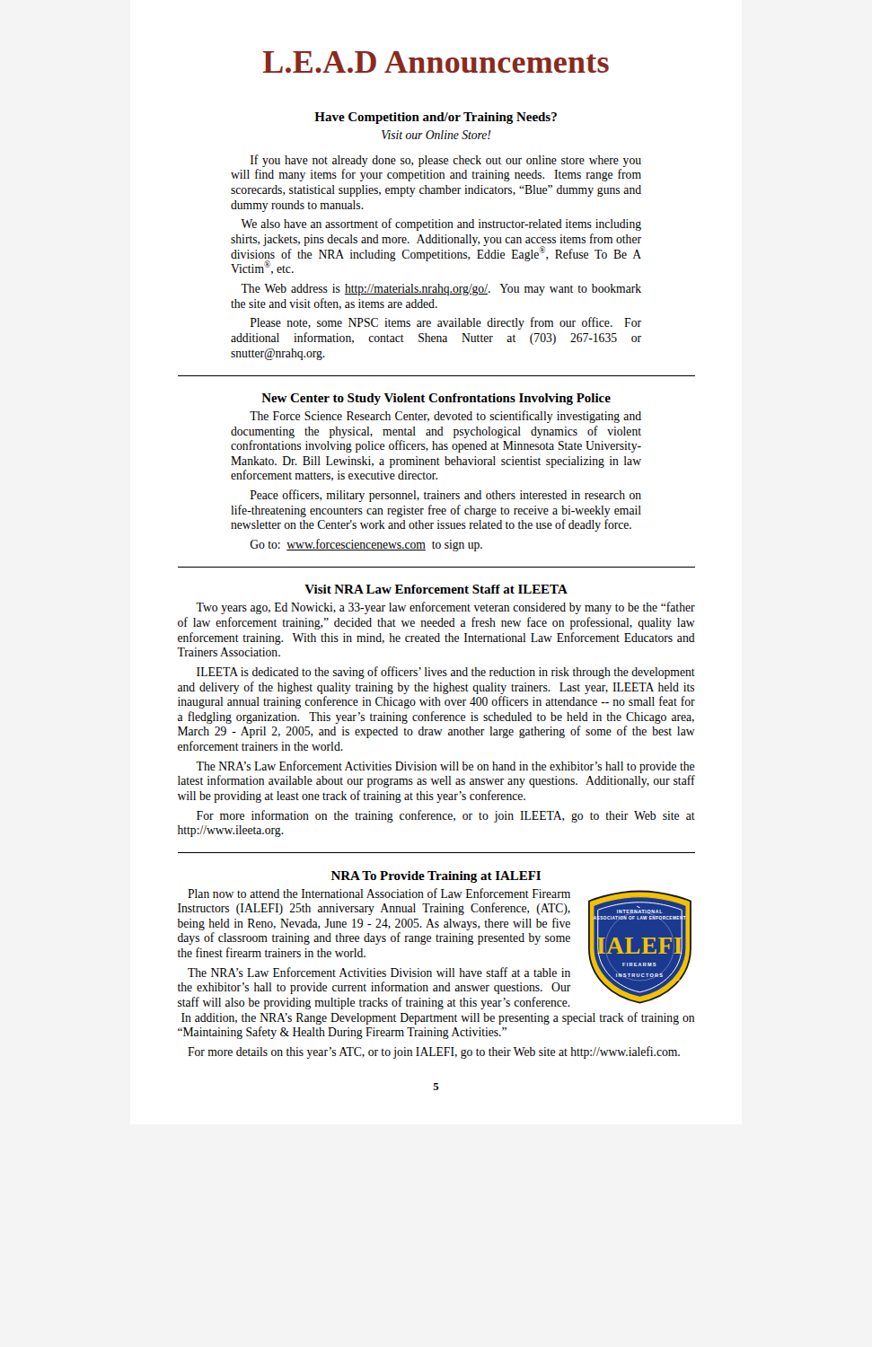L.E.A.D Announcements
Have Competition and/or Training Needs?
Visit our Online Store!
If you have not already done so, please check out our online store where you will find many items for your competition and training needs. Items range from scorecards, statistical supplies, empty chamber indicators, “Blue” dummy guns and dummy rounds to manuals.
We also have an assortment of competition and instructor-related items including shirts, jackets, pins decals and more. Additionally, you can access items from other divisions of the NRA including Competitions, Eddie Eagle®, Refuse To Be A Victim®, etc.
The Web address is http://materials.nrahq.org/go/. You may want to bookmark the site and visit often, as items are added.
Please note, some NPSC items are available directly from our office. For additional information, contact Shena Nutter at (703) 267-1635 or snutter@nrahq.org.
New Center to Study Violent Confrontations Involving Police
The Force Science Research Center, devoted to scientifically investigating and documenting the physical, mental and psychological dynamics of violent confrontations involving police officers, has opened at Minnesota State University-Mankato. Dr. Bill Lewinski, a prominent behavioral scientist specializing in law enforcement matters, is executive director.
Peace officers, military personnel, trainers and others interested in research on life-threatening encounters can register free of charge to receive a bi-weekly email newsletter on the Center's work and other issues related to the use of deadly force.
Go to: www.forcesciencenews.com to sign up.
Visit NRA Law Enforcement Staff at ILEETA
Two years ago, Ed Nowicki, a 33-year law enforcement veteran considered by many to be the “father of law enforcement training,” decided that we needed a fresh new face on professional, quality law enforcement training. With this in mind, he created the International Law Enforcement Educators and Trainers Association.
ILEETA is dedicated to the saving of officers’ lives and the reduction in risk through the development and delivery of the highest quality training by the highest quality trainers. Last year, ILEETA held its inaugural annual training conference in Chicago with over 400 officers in attendance -- no small feat for a fledgling organization. This year’s training conference is scheduled to be held in the Chicago area, March 29 - April 2, 2005, and is expected to draw another large gathering of some of the best law enforcement trainers in the world.
The NRA’s Law Enforcement Activities Division will be on hand in the exhibitor’s hall to provide the latest information available about our programs as well as answer any questions. Additionally, our staff will be providing at least one track of training at this year’s conference.
For more information on the training conference, or to join ILEETA, go to their Web site at http://www.ileeta.org.
NRA To Provide Training at IALEFI
IALEFI badge I INTERNATIONAL ASSOCIATION OF LAW ENFORCEMENT IALEFI FIREARMS INSTRUCTORS ®
Plan now to attend the International Association of Law Enforcement Firearm Instructors (IALEFI) 25th anniversary Annual Training Conference, (ATC), being held in Reno, Nevada, June 19 - 24, 2005. As always, there will be five days of classroom training and three days of range training presented by some the finest firearm trainers in the world.
The NRA’s Law Enforcement Activities Division will have staff at a table in the exhibitor’s hall to provide current information and answer questions. Our staff will also be providing multiple tracks of training at this year’s conference. In addition, the NRA’s Range Development Department will be presenting a special track of training on “Maintaining Safety & Health During Firearm Training Activities.”
For more details on this year’s ATC, or to join IALEFI, go to their Web site at http://www.ialefi.com.
5